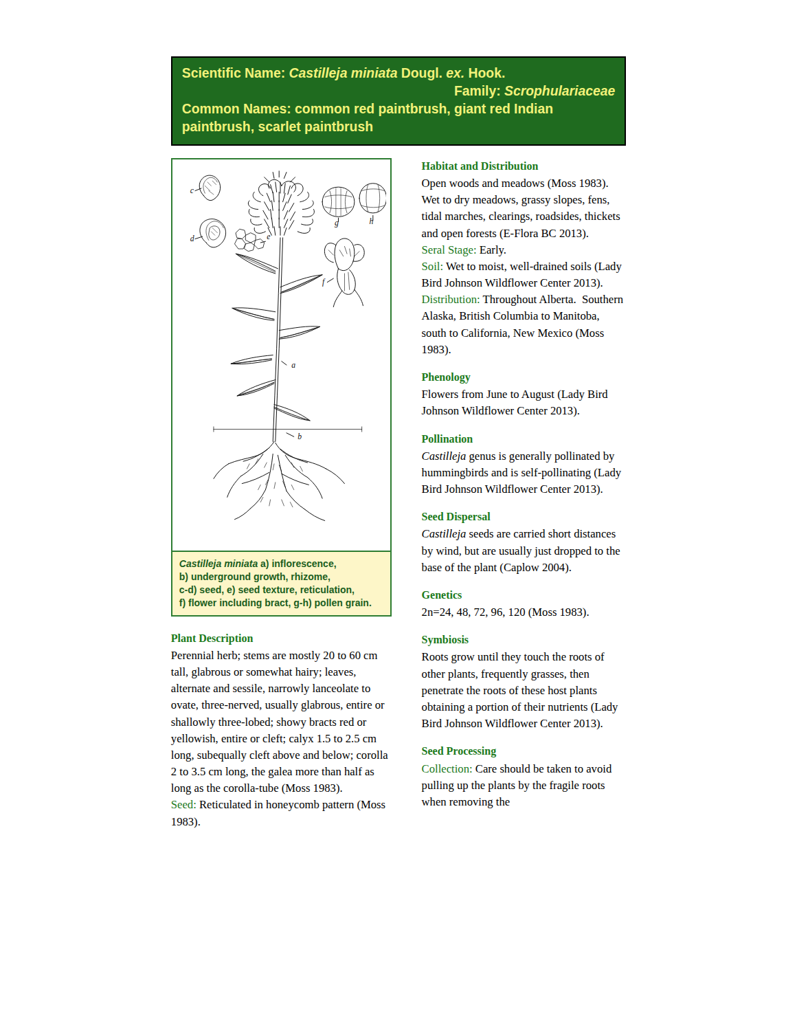Scientific Name: Castilleja miniata Dougl. ex. Hook.
Family: Scrophulariaceae
Common Names: common red paintbrush, giant red Indian paintbrush, scarlet paintbrush
a b c d e f g h
Castilleja miniata a) inflorescence,
b) underground growth, rhizome,
c-d) seed, e) seed texture, reticulation,
f) flower including bract, g-h) pollen grain.
Plant Description
Perennial herb; stems are mostly 20 to 60 cm tall, glabrous or somewhat hairy; leaves, alternate and sessile, narrowly lanceolate to ovate, three-nerved, usually glabrous, entire or shallowly three-lobed; showy bracts red or yellowish, entire or cleft; calyx 1.5 to 2.5 cm long, subequally cleft above and below; corolla 2 to 3.5 cm long, the galea more than half as long as the corolla-tube (Moss 1983).
Seed: Reticulated in honeycomb pattern (Moss 1983).
Habitat and Distribution
Open woods and meadows (Moss 1983).
Wet to dry meadows, grassy slopes, fens, tidal marches, clearings, roadsides, thickets and open forests (E-Flora BC 2013).
Seral Stage: Early.
Soil: Wet to moist, well-drained soils (Lady Bird Johnson Wildflower Center 2013).
Distribution: Throughout Alberta. Southern Alaska, British Columbia to Manitoba, south to California, New Mexico (Moss 1983).
Phenology
Flowers from June to August (Lady Bird Johnson Wildflower Center 2013).
Pollination
Castilleja genus is generally pollinated by hummingbirds and is self-pollinating (Lady Bird Johnson Wildflower Center 2013).
Seed Dispersal
Castilleja seeds are carried short distances by wind, but are usually just dropped to the base of the plant (Caplow 2004).
Genetics
2n=24, 48, 72, 96, 120 (Moss 1983).
Symbiosis
Roots grow until they touch the roots of other plants, frequently grasses, then penetrate the roots of these host plants obtaining a portion of their nutrients (Lady Bird Johnson Wildflower Center 2013).
Seed Processing
Collection: Care should be taken to avoid pulling up the plants by the fragile roots when removing the